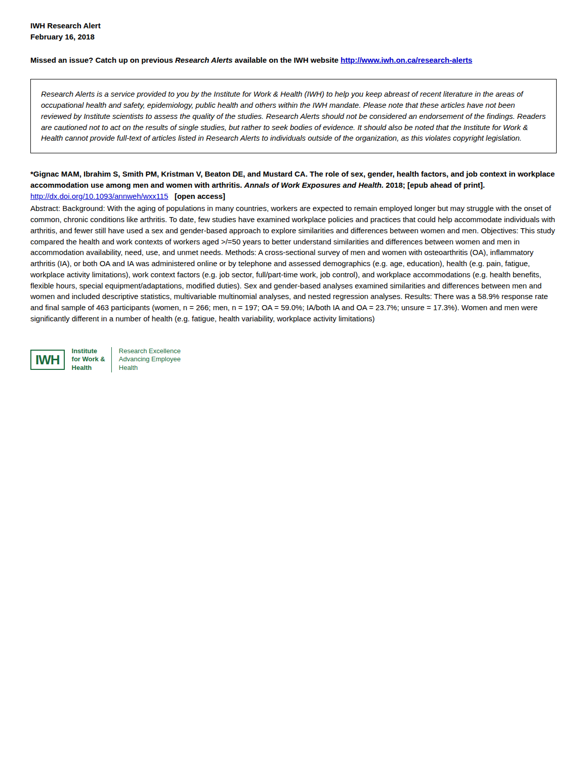IWH Research Alert
February 16, 2018
Missed an issue? Catch up on previous Research Alerts available on the IWH website http://www.iwh.on.ca/research-alerts
Research Alerts is a service provided to you by the Institute for Work & Health (IWH) to help you keep abreast of recent literature in the areas of occupational health and safety, epidemiology, public health and others within the IWH mandate. Please note that these articles have not been reviewed by Institute scientists to assess the quality of the studies. Research Alerts should not be considered an endorsement of the findings. Readers are cautioned not to act on the results of single studies, but rather to seek bodies of evidence. It should also be noted that the Institute for Work & Health cannot provide full-text of articles listed in Research Alerts to individuals outside of the organization, as this violates copyright legislation.
*Gignac MAM, Ibrahim S, Smith PM, Kristman V, Beaton DE, and Mustard CA. The role of sex, gender, health factors, and job context in workplace accommodation use among men and women with arthritis. Annals of Work Exposures and Health. 2018; [epub ahead of print].
http://dx.doi.org/10.1093/annweh/wxx115 [open access]
Abstract: Background: With the aging of populations in many countries, workers are expected to remain employed longer but may struggle with the onset of common, chronic conditions like arthritis. To date, few studies have examined workplace policies and practices that could help accommodate individuals with arthritis, and fewer still have used a sex and gender-based approach to explore similarities and differences between women and men. Objectives: This study compared the health and work contexts of workers aged >/=50 years to better understand similarities and differences between women and men in accommodation availability, need, use, and unmet needs. Methods: A cross-sectional survey of men and women with osteoarthritis (OA), inflammatory arthritis (IA), or both OA and IA was administered online or by telephone and assessed demographics (e.g. age, education), health (e.g. pain, fatigue, workplace activity limitations), work context factors (e.g. job sector, full/part-time work, job control), and workplace accommodations (e.g. health benefits, flexible hours, special equipment/adaptations, modified duties). Sex and gender-based analyses examined similarities and differences between men and women and included descriptive statistics, multivariable multinomial analyses, and nested regression analyses. Results: There was a 58.9% response rate and final sample of 463 participants (women, n = 266; men, n = 197; OA = 59.0%; IA/both IA and OA = 23.7%; unsure = 17.3%). Women and men were significantly different in a number of health (e.g. fatigue, health variability, workplace activity limitations)
IWH
Institute
for Work &
Health
Research Excellence
Advancing Employee
Health